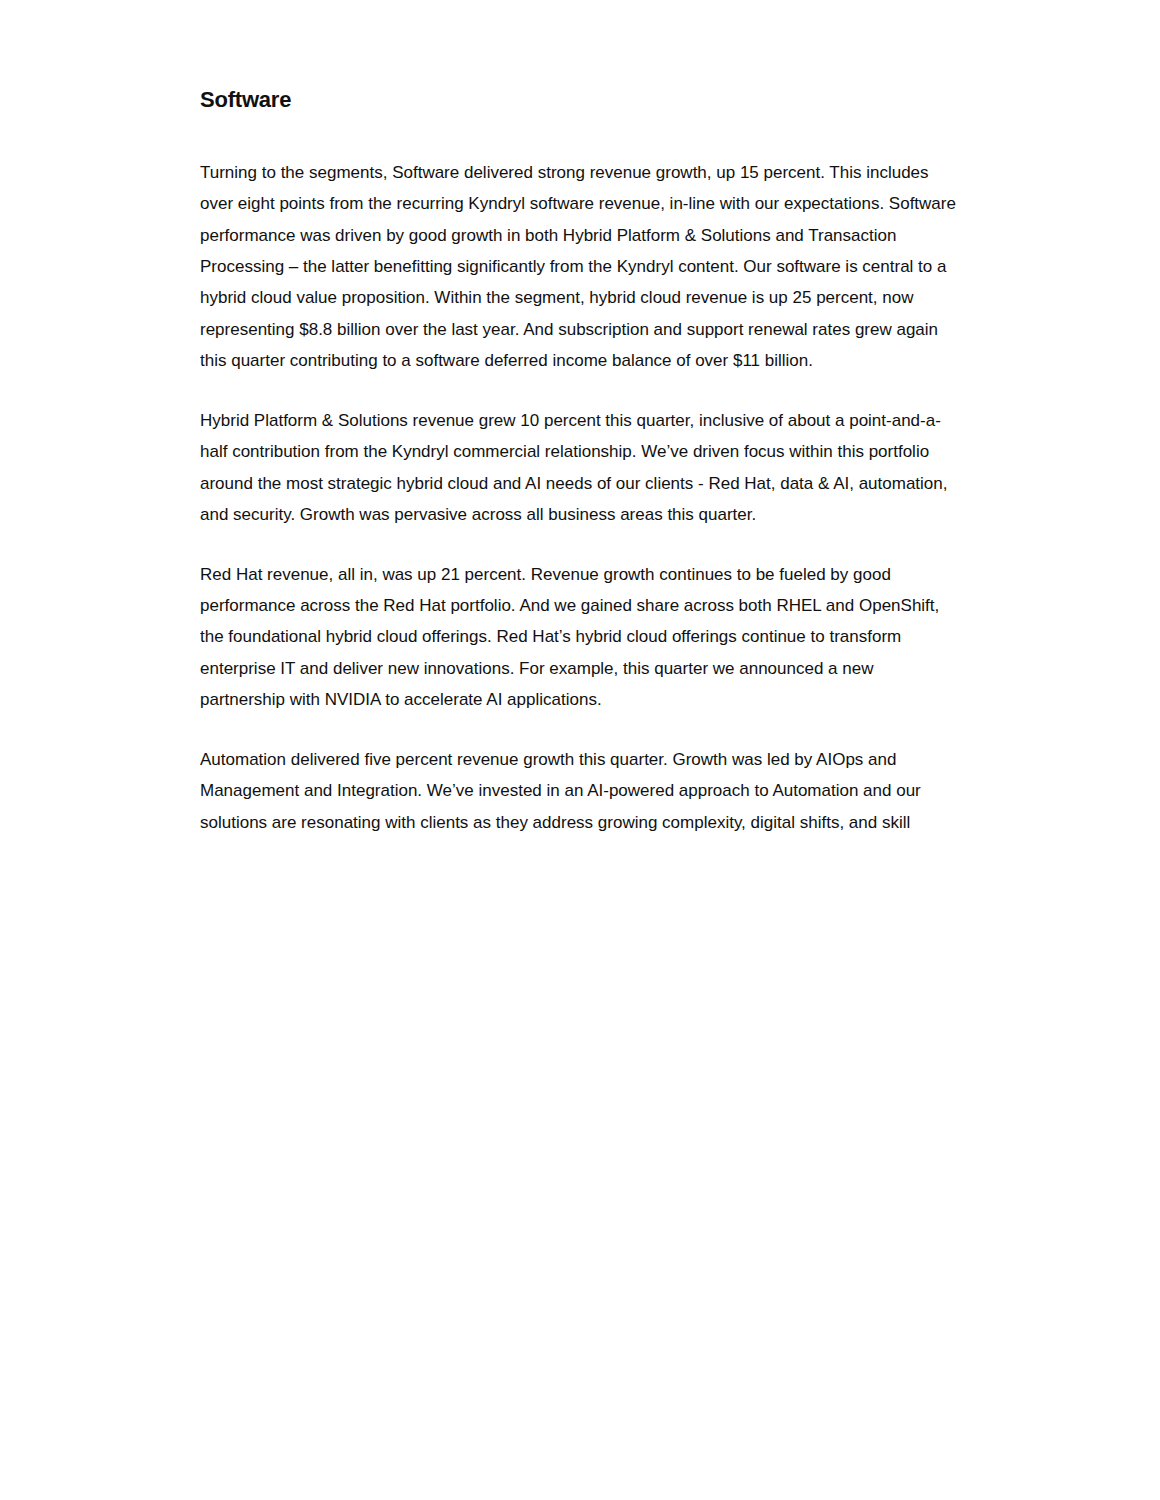Software
Turning to the segments, Software delivered strong revenue growth, up 15 percent. This includes over eight points from the recurring Kyndryl software revenue, in-line with our expectations. Software performance was driven by good growth in both Hybrid Platform & Solutions and Transaction Processing – the latter benefitting significantly from the Kyndryl content. Our software is central to a hybrid cloud value proposition. Within the segment, hybrid cloud revenue is up 25 percent, now representing $8.8 billion over the last year. And subscription and support renewal rates grew again this quarter contributing to a software deferred income balance of over $11 billion.
Hybrid Platform & Solutions revenue grew 10 percent this quarter, inclusive of about a point-and-a-half contribution from the Kyndryl commercial relationship. We’ve driven focus within this portfolio around the most strategic hybrid cloud and AI needs of our clients - Red Hat, data & AI, automation, and security. Growth was pervasive across all business areas this quarter.
Red Hat revenue, all in, was up 21 percent. Revenue growth continues to be fueled by good performance across the Red Hat portfolio. And we gained share across both RHEL and OpenShift, the foundational hybrid cloud offerings. Red Hat’s hybrid cloud offerings continue to transform enterprise IT and deliver new innovations. For example, this quarter we announced a new partnership with NVIDIA to accelerate AI applications.
Automation delivered five percent revenue growth this quarter. Growth was led by AIOps and Management and Integration. We’ve invested in an AI-powered approach to Automation and our solutions are resonating with clients as they address growing complexity, digital shifts, and skill